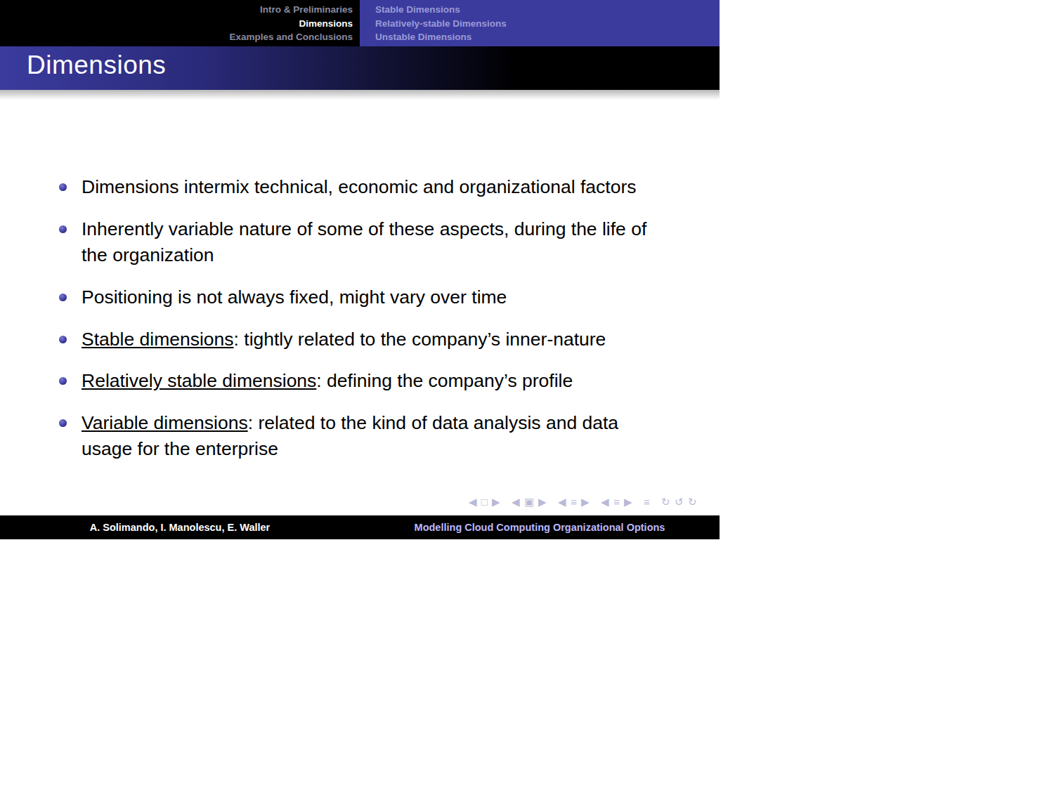Intro & Preliminaries
Dimensions
Examples and Conclusions
Stable Dimensions
Relatively-stable Dimensions
Unstable Dimensions
Dimensions
Dimensions intermix technical, economic and organizational factors
Inherently variable nature of some of these aspects, during the life of the organization
Positioning is not always fixed, might vary over time
Stable dimensions: tightly related to the company’s inner-nature
Relatively stable dimensions: defining the company’s profile
Variable dimensions: related to the kind of data analysis and data usage for the enterprise
◀□▶ ◀▣▶ ◀≡▶ ◀≡▶ ≡ ↻↺↻
A. Solimando, I. Manolescu, E. Waller
Modelling Cloud Computing Organizational Options